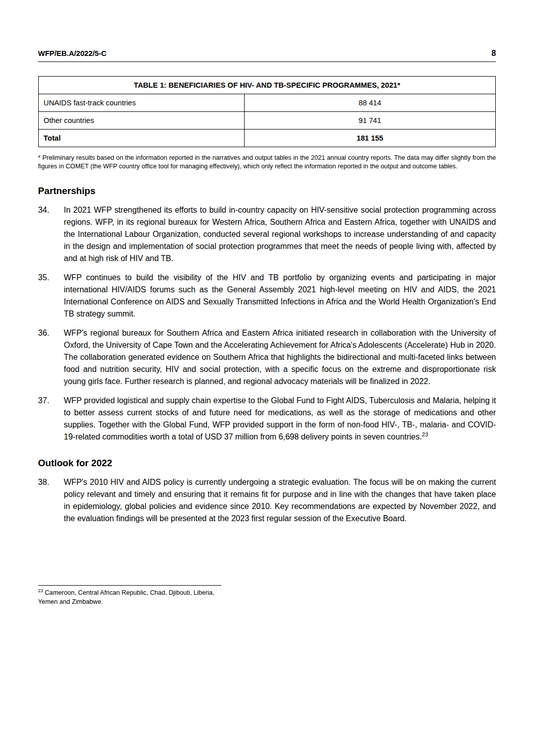WFP/EB.A/2022/5-C 8
| TABLE 1: BENEFICIARIES OF HIV- AND TB-SPECIFIC PROGRAMMES, 2021* |
| --- |
| UNAIDS fast-track countries | 88 414 |
| Other countries | 91 741 |
| Total | 181 155 |
* Preliminary results based on the information reported in the narratives and output tables in the 2021 annual country reports. The data may differ slightly from the figures in COMET (the WFP country office tool for managing effectively), which only reflect the information reported in the output and outcome tables.
Partnerships
In 2021 WFP strengthened its efforts to build in-country capacity on HIV-sensitive social protection programming across regions. WFP, in its regional bureaux for Western Africa, Southern Africa and Eastern Africa, together with UNAIDS and the International Labour Organization, conducted several regional workshops to increase understanding of and capacity in the design and implementation of social protection programmes that meet the needs of people living with, affected by and at high risk of HIV and TB.
WFP continues to build the visibility of the HIV and TB portfolio by organizing events and participating in major international HIV/AIDS forums such as the General Assembly 2021 high-level meeting on HIV and AIDS, the 2021 International Conference on AIDS and Sexually Transmitted Infections in Africa and the World Health Organization's End TB strategy summit.
WFP's regional bureaux for Southern Africa and Eastern Africa initiated research in collaboration with the University of Oxford, the University of Cape Town and the Accelerating Achievement for Africa's Adolescents (Accelerate) Hub in 2020. The collaboration generated evidence on Southern Africa that highlights the bidirectional and multi-faceted links between food and nutrition security, HIV and social protection, with a specific focus on the extreme and disproportionate risk young girls face. Further research is planned, and regional advocacy materials will be finalized in 2022.
WFP provided logistical and supply chain expertise to the Global Fund to Fight AIDS, Tuberculosis and Malaria, helping it to better assess current stocks of and future need for medications, as well as the storage of medications and other supplies. Together with the Global Fund, WFP provided support in the form of non-food HIV-, TB-, malaria- and COVID-19-related commodities worth a total of USD 37 million from 6,698 delivery points in seven countries.23
Outlook for 2022
WFP's 2010 HIV and AIDS policy is currently undergoing a strategic evaluation. The focus will be on making the current policy relevant and timely and ensuring that it remains fit for purpose and in line with the changes that have taken place in epidemiology, global policies and evidence since 2010. Key recommendations are expected by November 2022, and the evaluation findings will be presented at the 2023 first regular session of the Executive Board.
23 Cameroon, Central African Republic, Chad, Djibouti, Liberia, Yemen and Zimbabwe.